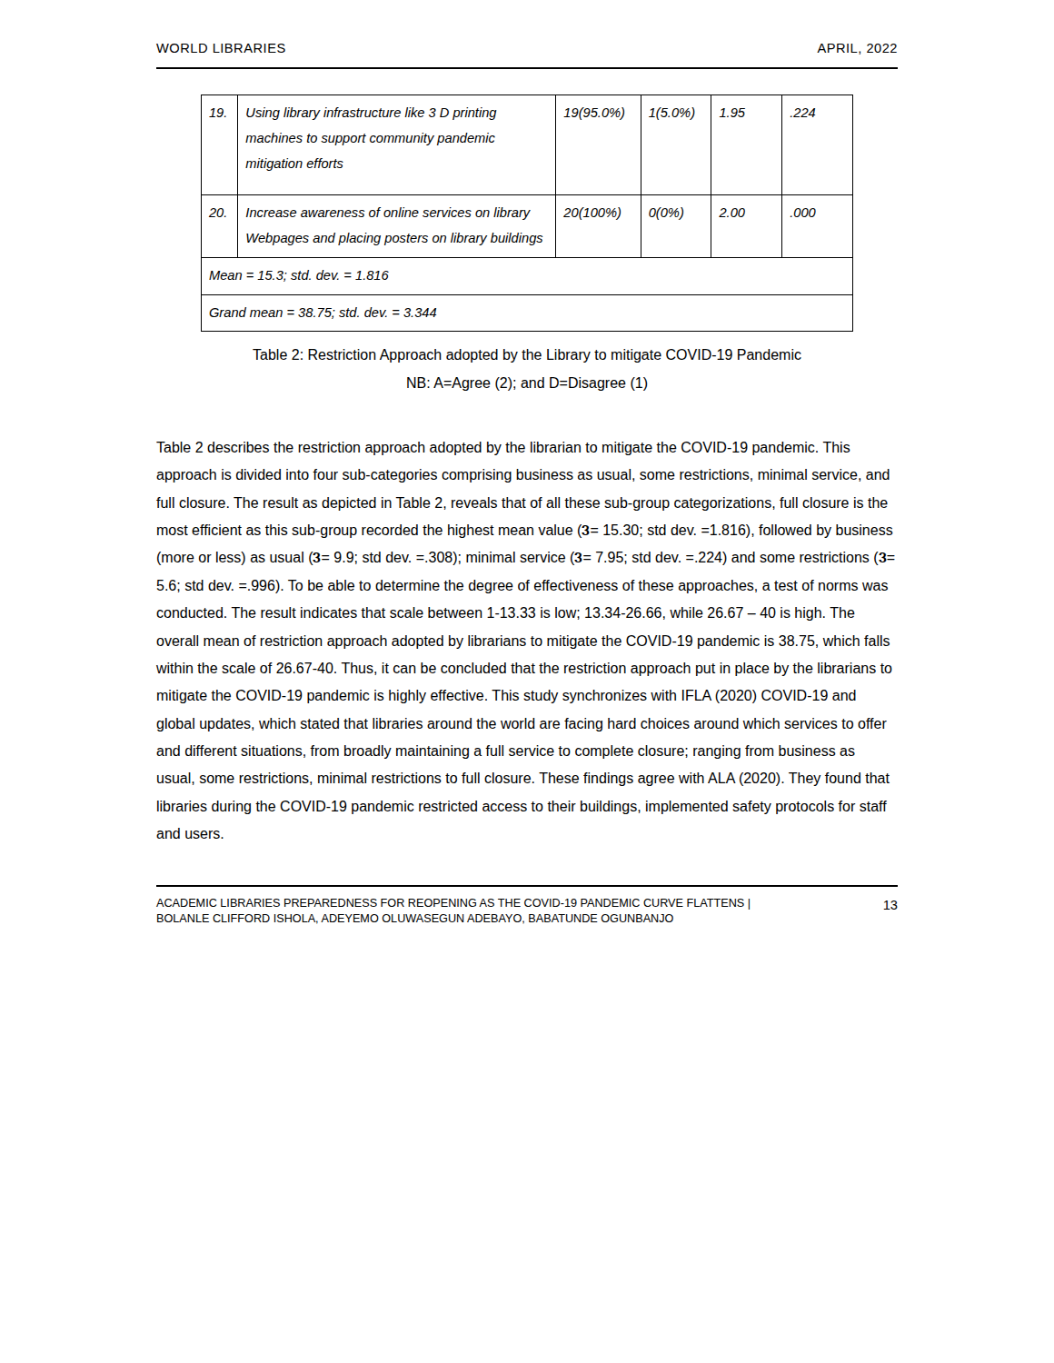WORLD LIBRARIES APRIL, 2022
| 19. | Using library infrastructure like 3 D printing machines to support community pandemic mitigation efforts | 19(95.0%) | 1(5.0%) | 1.95 | .224 |
| 20. | Increase awareness of online services on library Webpages and placing posters on library buildings | 20(100%) | 0(0%) | 2.00 | .000 |
| Mean = 15.3; std. dev. = 1.816 |
| Grand mean = 38.75; std. dev. = 3.344 |
Table 2: Restriction Approach adopted by the Library to mitigate COVID-19 Pandemic
NB: A=Agree (2); and D=Disagree (1)
Table 2 describes the restriction approach adopted by the librarian to mitigate the COVID-19 pandemic. This approach is divided into four sub-categories comprising business as usual, some restrictions, minimal service, and full closure. The result as depicted in Table 2, reveals that of all these sub-group categorizations, full closure is the most efficient as this sub-group recorded the highest mean value (𝟑= 15.30; std dev. =1.816), followed by business (more or less) as usual (𝟑= 9.9; std dev. =.308); minimal service (𝟑= 7.95; std dev. =.224) and some restrictions (𝟑= 5.6; std dev. =.996). To be able to determine the degree of effectiveness of these approaches, a test of norms was conducted. The result indicates that scale between 1-13.33 is low; 13.34-26.66, while 26.67 – 40 is high. The overall mean of restriction approach adopted by librarians to mitigate the COVID-19 pandemic is 38.75, which falls within the scale of 26.67-40. Thus, it can be concluded that the restriction approach put in place by the librarians to mitigate the COVID-19 pandemic is highly effective. This study synchronizes with IFLA (2020) COVID-19 and global updates, which stated that libraries around the world are facing hard choices around which services to offer and different situations, from broadly maintaining a full service to complete closure; ranging from business as usual, some restrictions, minimal restrictions to full closure. These findings agree with ALA (2020). They found that libraries during the COVID-19 pandemic restricted access to their buildings, implemented safety protocols for staff and users.
Academic Libraries Preparedness for Reopening as the COVID-19 Pandemic Curve Flattens | Bolanle Clifford Ishola, Adeyemo Oluwasegun Adebayo, Babatunde Ogunbanjo
13